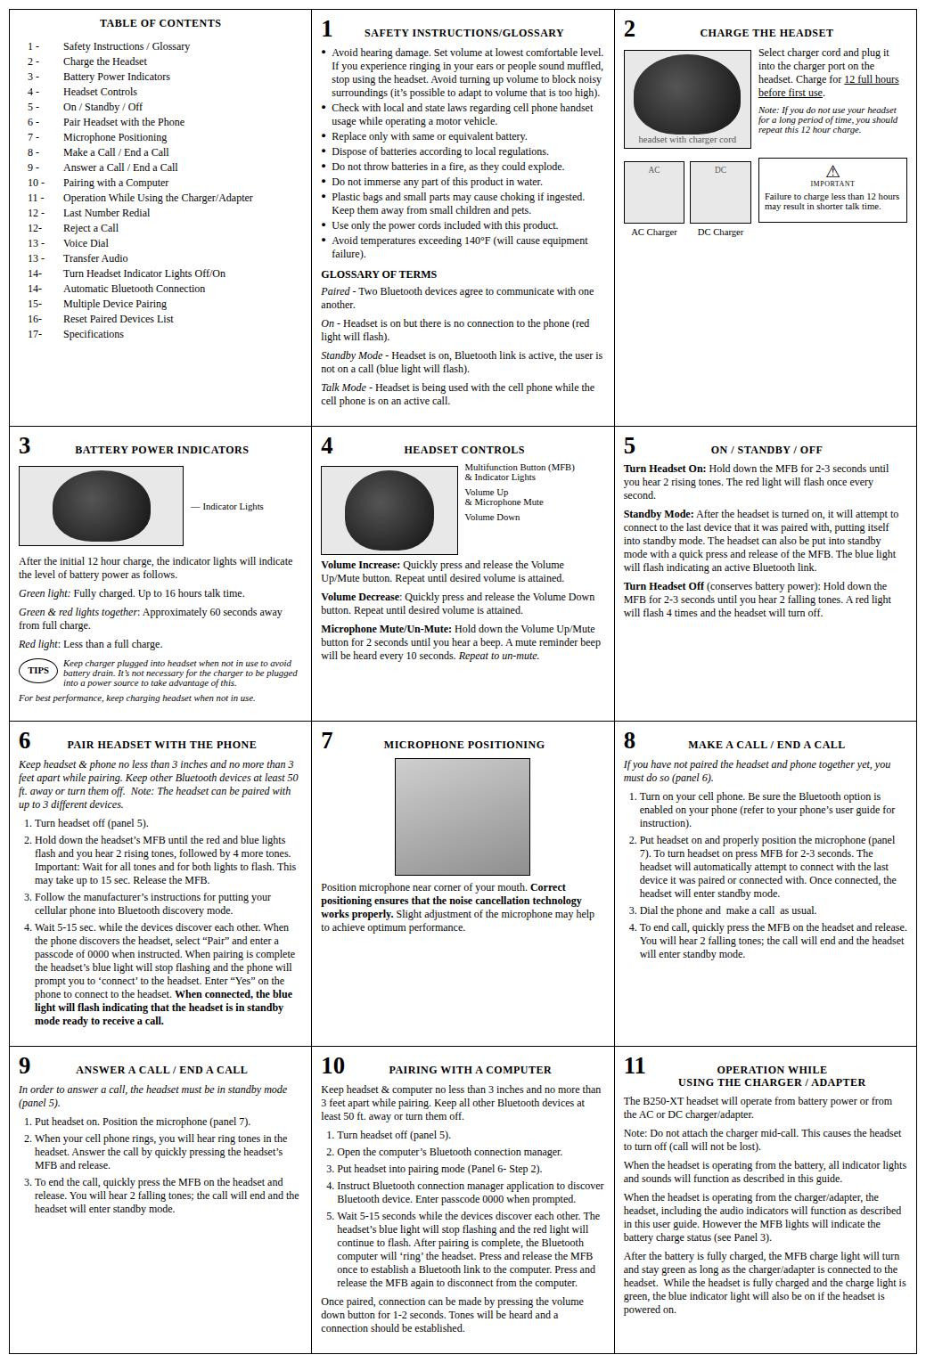Table of Contents
| 1 - | Safety Instructions / Glossary |
| 2 - | Charge the Headset |
| 3 - | Battery Power Indicators |
| 4 - | Headset Controls |
| 5 - | On / Standby / Off |
| 6 - | Pair Headset with the Phone |
| 7 - | Microphone Positioning |
| 8 - | Make a Call / End a Call |
| 9 - | Answer a Call / End a Call |
| 10 - | Pairing with a Computer |
| 11 - | Operation While Using the Charger/Adapter |
| 12 - | Last Number Redial |
| 12- | Reject a Call |
| 13 - | Voice Dial |
| 13 - | Transfer Audio |
| 14- | Turn Headset Indicator Lights Off/On |
| 14- | Automatic Bluetooth Connection |
| 15- | Multiple Device Pairing |
| 16- | Reset Paired Devices List |
| 17- | Specifications |
1
Safety Instructions/Glossary
Avoid hearing damage. Set volume at lowest comfortable level. If you experience ringing in your ears or people sound muffled, stop using the headset. Avoid turning up volume to block noisy surroundings (it’s possible to adapt to volume that is too high).
Check with local and state laws regarding cell phone handset usage while operating a motor vehicle.
Replace only with same or equivalent battery.
Dispose of batteries according to local regulations.
Do not throw batteries in a fire, as they could explode.
Do not immerse any part of this product in water.
Plastic bags and small parts may cause choking if ingested. Keep them away from small children and pets.
Use only the power cords included with this product.
Avoid temperatures exceeding 140°F (will cause equipment failure).
GLOSSARY OF TERMS
Paired - Two Bluetooth devices agree to communicate with one another.
On - Headset is on but there is no connection to the phone (red light will flash).
Standby Mode - Headset is on, Bluetooth link is active, the user is not on a call (blue light will flash).
Talk Mode - Headset is being used with the cell phone while the cell phone is on an active call.
2
Charge the Headset
headset with charger cord
Select charger cord and plug it into the charger port on the headset. Charge for 12 full hours before first use.
Note: If you do not use your headset for a long period of time, you should repeat this 12 hour charge.
AC
AC Charger
DC
DC Charger
⚠
IMPORTANT
Failure to charge less than 12 hours may result in shorter talk time.
3
Battery Power Indicators
— Indicator Lights
After the initial 12 hour charge, the indicator lights will indicate the level of battery power as follows.
Green light: Fully charged. Up to 16 hours talk time.
Green & red lights together: Approximately 60 seconds away from full charge.
Red light: Less than a full charge.
TIPS
Keep charger plugged into headset when not in use to avoid battery drain. It’s not necessary for the charger to be plugged into a power source to take advantage of this.
For best performance, keep charging headset when not in use.
4
Headset Controls
Multifunction Button (MFB)
& Indicator Lights
Volume Up
& Microphone Mute
Volume Down
Volume Increase: Quickly press and release the Volume Up/Mute button. Repeat until desired volume is attained.
Volume Decrease: Quickly press and release the Volume Down button. Repeat until desired volume is attained.
Microphone Mute/Un-Mute: Hold down the Volume Up/Mute button for 2 seconds until you hear a beep. A mute reminder beep will be heard every 10 seconds. Repeat to un-mute.
5
On / Standby / Off
Turn Headset On: Hold down the MFB for 2-3 seconds until you hear 2 rising tones. The red light will flash once every second.
Standby Mode: After the headset is turned on, it will attempt to connect to the last device that it was paired with, putting itself into standby mode. The headset can also be put into standby mode with a quick press and release of the MFB. The blue light will flash indicating an active Bluetooth link.
Turn Headset Off (conserves battery power): Hold down the MFB for 2-3 seconds until you hear 2 falling tones. A red light will flash 4 times and the headset will turn off.
6
Pair Headset with the Phone
Keep headset & phone no less than 3 inches and no more than 3 feet apart while pairing. Keep other Bluetooth devices at least 50 ft. away or turn them off. Note: The headset can be paired with up to 3 different devices.
Turn headset off (panel 5).
Hold down the headset’s MFB until the red and blue lights flash and you hear 2 rising tones, followed by 4 more tones. Important: Wait for all tones and for both lights to flash. This may take up to 15 sec. Release the MFB.
Follow the manufacturer’s instructions for putting your cellular phone into Bluetooth discovery mode.
Wait 5-15 sec. while the devices discover each other. When the phone discovers the headset, select “Pair” and enter a passcode of 0000 when instructed. When pairing is complete the headset’s blue light will stop flashing and the phone will prompt you to ‘connect’ to the headset. Enter “Yes” on the phone to connect to the headset. When connected, the blue light will flash indicating that the headset is in standby mode ready to receive a call.
7
Microphone Positioning
Position microphone near corner of your mouth. Correct positioning ensures that the noise cancellation technology works properly. Slight adjustment of the microphone may help to achieve optimum performance.
8
Make a Call / End a Call
If you have not paired the headset and phone together yet, you must do so (panel 6).
Turn on your cell phone. Be sure the Bluetooth option is enabled on your phone (refer to your phone’s user guide for instruction).
Put headset on and properly position the microphone (panel 7). To turn headset on press MFB for 2-3 seconds. The headset will automatically attempt to connect with the last device it was paired or connected with. Once connected, the headset will enter standby mode.
Dial the phone and make a call as usual.
To end call, quickly press the MFB on the headset and release. You will hear 2 falling tones; the call will end and the headset will enter standby mode.
9
Answer a Call / End a Call
In order to answer a call, the headset must be in standby mode (panel 5).
Put headset on. Position the microphone (panel 7).
When your cell phone rings, you will hear ring tones in the headset. Answer the call by quickly pressing the headset’s MFB and release.
To end the call, quickly press the MFB on the headset and release. You will hear 2 falling tones; the call will end and the headset will enter standby mode.
10
Pairing with a Computer
Keep headset & computer no less than 3 inches and no more than 3 feet apart while pairing. Keep all other Bluetooth devices at least 50 ft. away or turn them off.
Turn headset off (panel 5).
Open the computer’s Bluetooth connection manager.
Put headset into pairing mode (Panel 6- Step 2).
Instruct Bluetooth connection manager application to discover Bluetooth device. Enter passcode 0000 when prompted.
Wait 5-15 seconds while the devices discover each other. The headset’s blue light will stop flashing and the red light will continue to flash. After pairing is complete, the Bluetooth computer will ‘ring’ the headset. Press and release the MFB once to establish a Bluetooth link to the computer. Press and release the MFB again to disconnect from the computer.
Once paired, connection can be made by pressing the volume down button for 1-2 seconds. Tones will be heard and a connection should be established.
11
Operation While
Using the Charger / Adapter
The B250-XT headset will operate from battery power or from the AC or DC charger/adapter.
Note: Do not attach the charger mid-call. This causes the headset to turn off (call will not be lost).
When the headset is operating from the battery, all indicator lights and sounds will function as described in this guide.
When the headset is operating from the charger/adapter, the headset, including the audio indicators will function as described in this user guide. However the MFB lights will indicate the battery charge status (see Panel 3).
After the battery is fully charged, the MFB charge light will turn and stay green as long as the charger/adapter is connected to the headset. While the headset is fully charged and the charge light is green, the blue indicator light will also be on if the headset is powered on.